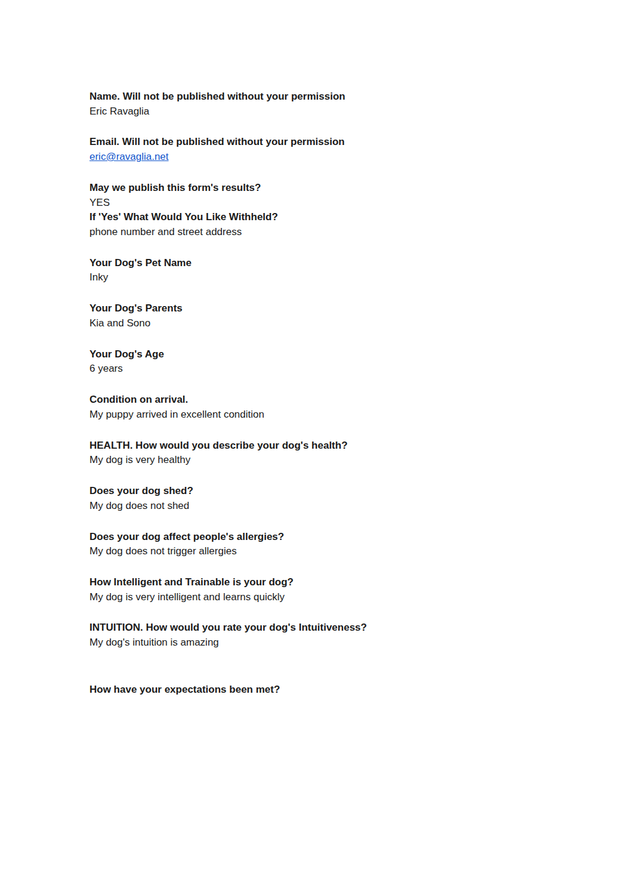Name. Will not be published without your permission
Eric Ravaglia
Email. Will not be published without your permission
eric@ravaglia.net
May we publish this form's results?
YES
If 'Yes' What Would You Like Withheld?
phone number and street address
Your Dog's Pet Name
Inky
Your Dog's Parents
Kia and Sono
Your Dog's Age
6 years
Condition on arrival.
My puppy arrived in excellent condition
HEALTH. How would you describe your dog's health?
My dog is very healthy
Does your dog shed?
My dog does not shed
Does your dog affect people's allergies?
My dog does not trigger allergies
How Intelligent and Trainable is your dog?
My dog is very intelligent and learns quickly
INTUITION. How would you rate your dog's Intuitiveness?
My dog's intuition is amazing
How have your expectations been met?